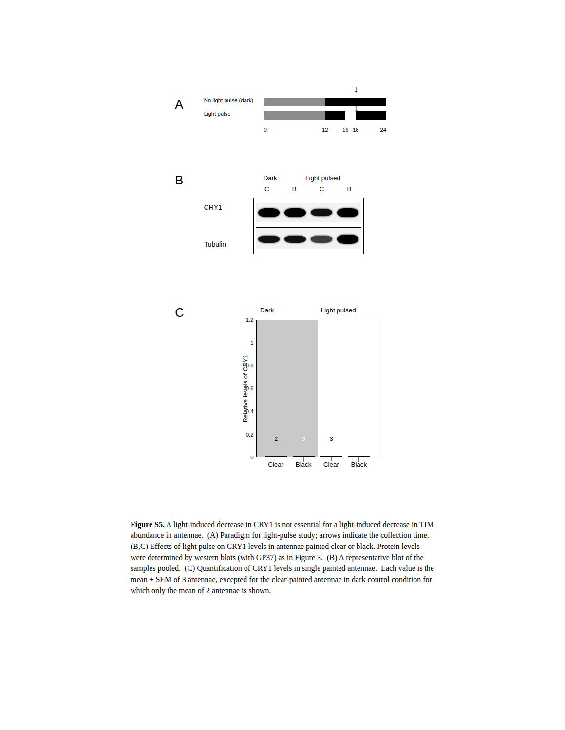A
↓
No light pulse (dark)
↓
Light pulse
0 12 16 18 24
B
Dark Light pulsed
CBCB
CRY1 Tubulin
C
Dark Light pulsed
Relative levels of CRY1
1.2 1 0.8 0.6 0.4 0.2 0
2
3
3
3
Clear Black Clear Black
Figure S5. A light-induced decrease in CRY1 is not essential for a light-induced decrease in TIM abundance in antennae. (A) Paradigm for light-pulse study; arrows indicate the collection time. (B,C) Effects of light pulse on CRY1 levels in antennae painted clear or black. Protein levels were determined by western blots (with GP37) as in Figure 3. (B) A representative blot of the samples pooled. (C) Quantification of CRY1 levels in single painted antennae. Each value is the mean ± SEM of 3 antennae, excepted for the clear-painted antennae in dark control condition for which only the mean of 2 antennae is shown.